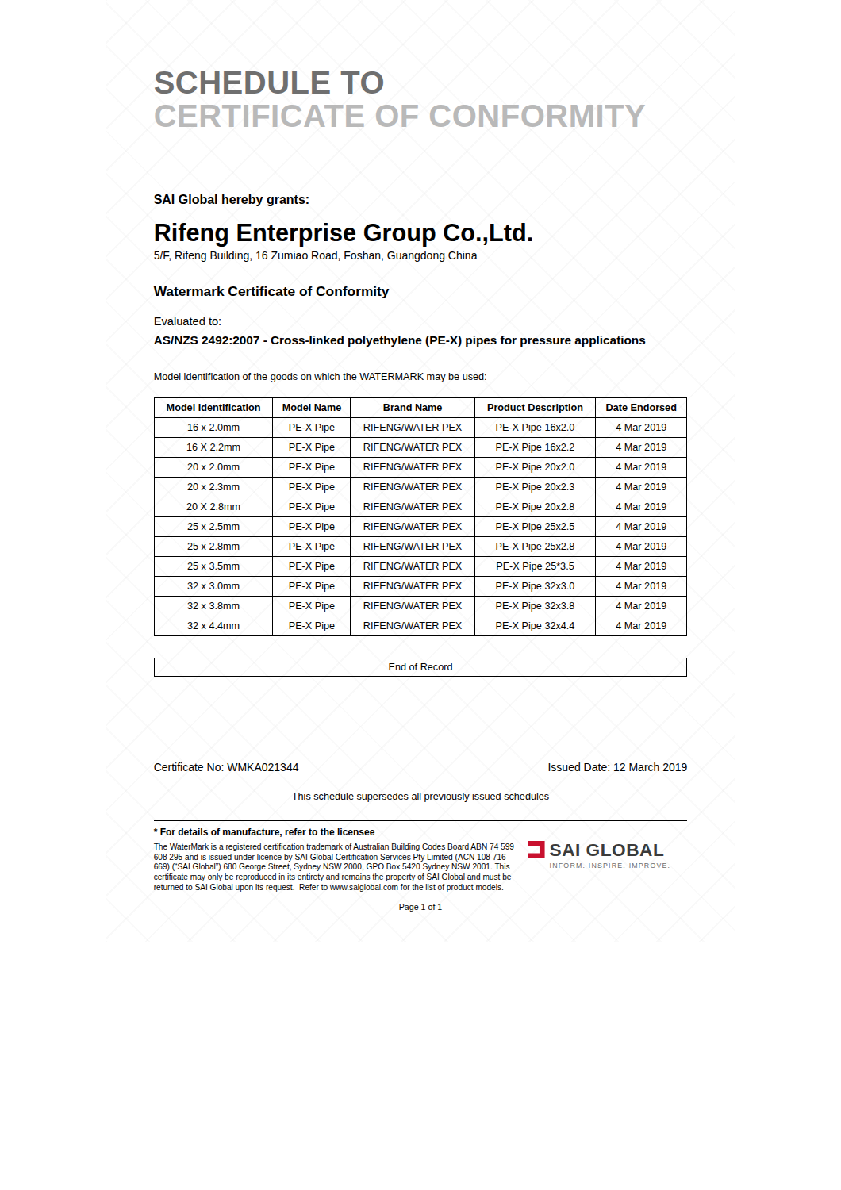SCHEDULE TO CERTIFICATE OF CONFORMITY
SAI Global hereby grants:
Rifeng Enterprise Group Co.,Ltd.
5/F, Rifeng Building, 16 Zumiao Road, Foshan, Guangdong China
Watermark Certificate of Conformity
Evaluated to:
AS/NZS 2492:2007 - Cross-linked polyethylene (PE-X) pipes for pressure applications
Model identification of the goods on which the WATERMARK may be used:
| Model Identification | Model Name | Brand Name | Product Description | Date Endorsed |
| --- | --- | --- | --- | --- |
| 16 x 2.0mm | PE-X Pipe | RIFENG/WATER PEX | PE-X Pipe 16x2.0 | 4 Mar 2019 |
| 16 X 2.2mm | PE-X Pipe | RIFENG/WATER PEX | PE-X Pipe 16x2.2 | 4 Mar 2019 |
| 20 x 2.0mm | PE-X Pipe | RIFENG/WATER PEX | PE-X Pipe 20x2.0 | 4 Mar 2019 |
| 20 x 2.3mm | PE-X Pipe | RIFENG/WATER PEX | PE-X Pipe 20x2.3 | 4 Mar 2019 |
| 20 X 2.8mm | PE-X Pipe | RIFENG/WATER PEX | PE-X Pipe 20x2.8 | 4 Mar 2019 |
| 25 x 2.5mm | PE-X Pipe | RIFENG/WATER PEX | PE-X Pipe 25x2.5 | 4 Mar 2019 |
| 25 x 2.8mm | PE-X Pipe | RIFENG/WATER PEX | PE-X Pipe 25x2.8 | 4 Mar 2019 |
| 25 x 3.5mm | PE-X Pipe | RIFENG/WATER PEX | PE-X Pipe 25*3.5 | 4 Mar 2019 |
| 32 x 3.0mm | PE-X Pipe | RIFENG/WATER PEX | PE-X Pipe 32x3.0 | 4 Mar 2019 |
| 32 x 3.8mm | PE-X Pipe | RIFENG/WATER PEX | PE-X Pipe 32x3.8 | 4 Mar 2019 |
| 32 x 4.4mm | PE-X Pipe | RIFENG/WATER PEX | PE-X Pipe 32x4.4 | 4 Mar 2019 |
End of Record
Certificate No: WMKA021344
Issued Date: 12 March 2019
This schedule supersedes all previously issued schedules
* For details of manufacture, refer to the licensee
The WaterMark is a registered certification trademark of Australian Building Codes Board ABN 74 599 608 295 and is issued under licence by SAI Global Certification Services Pty Limited (ACN 108 716 669) (“SAI Global”) 680 George Street, Sydney NSW 2000, GPO Box 5420 Sydney NSW 2001. This certificate may only be reproduced in its entirety and remains the property of SAI Global and must be returned to SAI Global upon its request. Refer to www.saiglobal.com for the list of product models.
SAI GLOBAL
INFORM. INSPIRE. IMPROVE.
Page 1 of 1